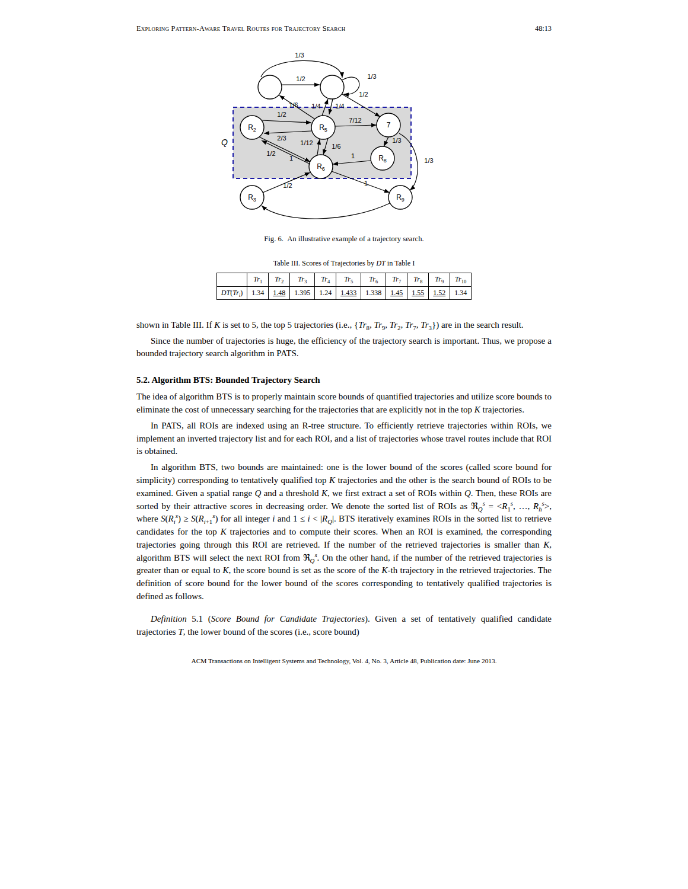Exploring Pattern-Aware Travel Routes for Trajectory Search 48:13
Q R2 R5 7 R6 R8 R3 R9 1/3 1/2 1/3 1/2 1/6 1/4 1/4 1/2 2/3 7/12 1/3 1/3 1/6 1/12 1/2 1 1 1/2 1
Fig. 6. An illustrative example of a trajectory search.
Table III. Scores of Trajectories by DT in Table I
| | Tr 1 | Tr 2 | Tr 3 | Tr 4 | Tr 5 | Tr 6 | Tr 7 | Tr 8 | Tr 9 | Tr 10 |
| --- | --- | --- | --- | --- | --- | --- | --- | --- | --- | --- |
| DT ( Tr i ) | 1.34 | 1.48 | 1.395 | 1.24 | 1.433 | 1.338 | 1.45 | 1.55 | 1.52 | 1.34 |
shown in Table III. If K is set to 5, the top 5 trajectories (i.e., {Tr8, Tr9, Tr2, Tr7, Tr3}) are in the search result.
Since the number of trajectories is huge, the efficiency of the trajectory search is important. Thus, we propose a bounded trajectory search algorithm in PATS.
5.2. Algorithm BTS: Bounded Trajectory Search
The idea of algorithm BTS is to properly maintain score bounds of quantified trajectories and utilize score bounds to eliminate the cost of unnecessary searching for the trajectories that are explicitly not in the top K trajectories.
In PATS, all ROIs are indexed using an R-tree structure. To efficiently retrieve trajectories within ROIs, we implement an inverted trajectory list and for each ROI, and a list of trajectories whose travel routes include that ROI is obtained.
In algorithm BTS, two bounds are maintained: one is the lower bound of the scores (called score bound for simplicity) corresponding to tentatively qualified top K trajectories and the other is the search bound of ROIs to be examined. Given a spatial range Q and a threshold K, we first extract a set of ROIs within Q. Then, these ROIs are sorted by their attractive scores in decreasing order. We denote the sorted list of ROIs as ℜQs = <R1s, …, Rhs>, where S(Ris) ≥ S(Ri+1s) for all integer i and 1 ≤ i < |RQ|. BTS iteratively examines ROIs in the sorted list to retrieve candidates for the top K trajectories and to compute their scores. When an ROI is examined, the corresponding trajectories going through this ROI are retrieved. If the number of the retrieved trajectories is smaller than K, algorithm BTS will select the next ROI from ℜQs. On the other hand, if the number of the retrieved trajectories is greater than or equal to K, the score bound is set as the score of the K-th trajectory in the retrieved trajectories. The definition of score bound for the lower bound of the scores corresponding to tentatively qualified trajectories is defined as follows.
Definition 5.1 (Score Bound for Candidate Trajectories). Given a set of tentatively qualified candidate trajectories T, the lower bound of the scores (i.e., score bound)
ACM Transactions on Intelligent Systems and Technology, Vol. 4, No. 3, Article 48, Publication date: June 2013.